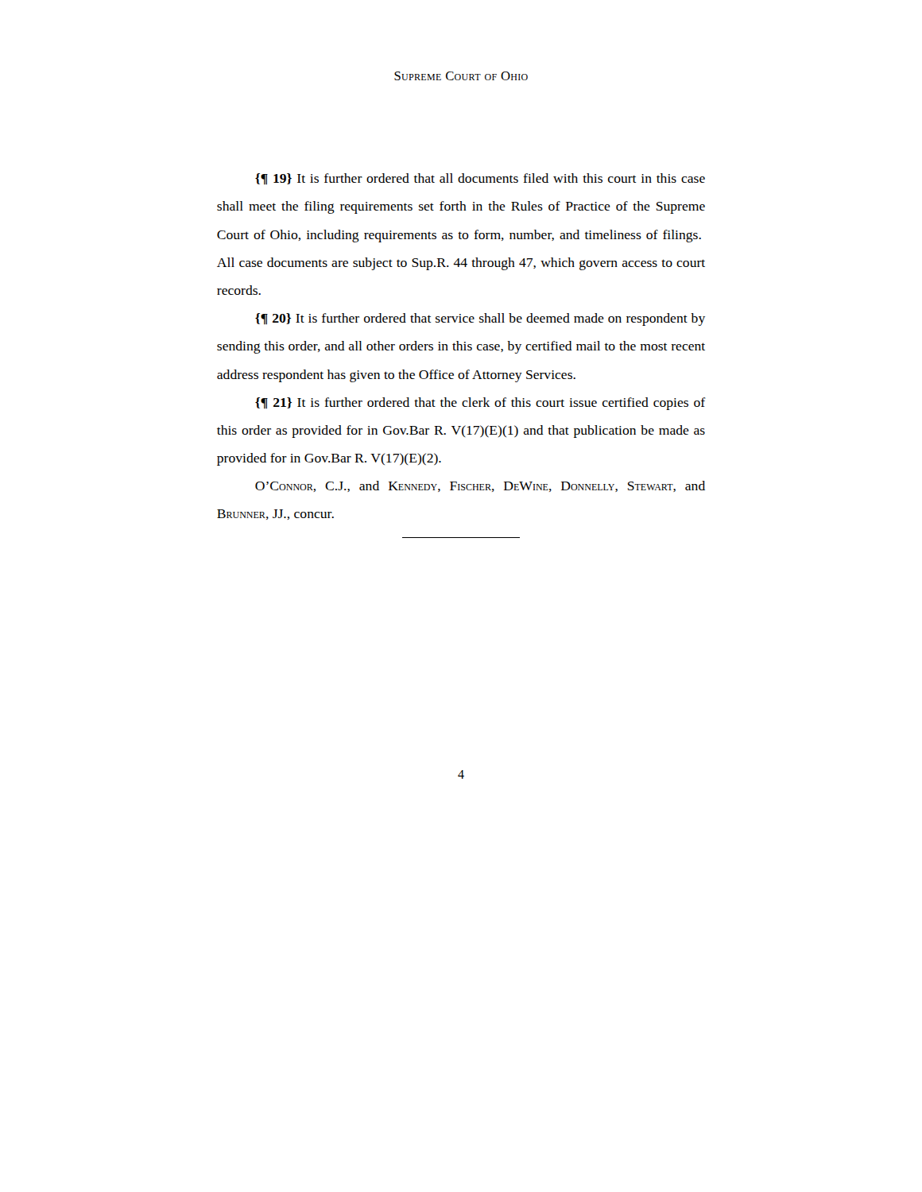Supreme Court of Ohio
{¶ 19} It is further ordered that all documents filed with this court in this case shall meet the filing requirements set forth in the Rules of Practice of the Supreme Court of Ohio, including requirements as to form, number, and timeliness of filings. All case documents are subject to Sup.R. 44 through 47, which govern access to court records.
{¶ 20} It is further ordered that service shall be deemed made on respondent by sending this order, and all other orders in this case, by certified mail to the most recent address respondent has given to the Office of Attorney Services.
{¶ 21} It is further ordered that the clerk of this court issue certified copies of this order as provided for in Gov.Bar R. V(17)(E)(1) and that publication be made as provided for in Gov.Bar R. V(17)(E)(2).
O’Connor, C.J., and Kennedy, Fischer, DeWine, Donnelly, Stewart, and Brunner, JJ., concur.
4